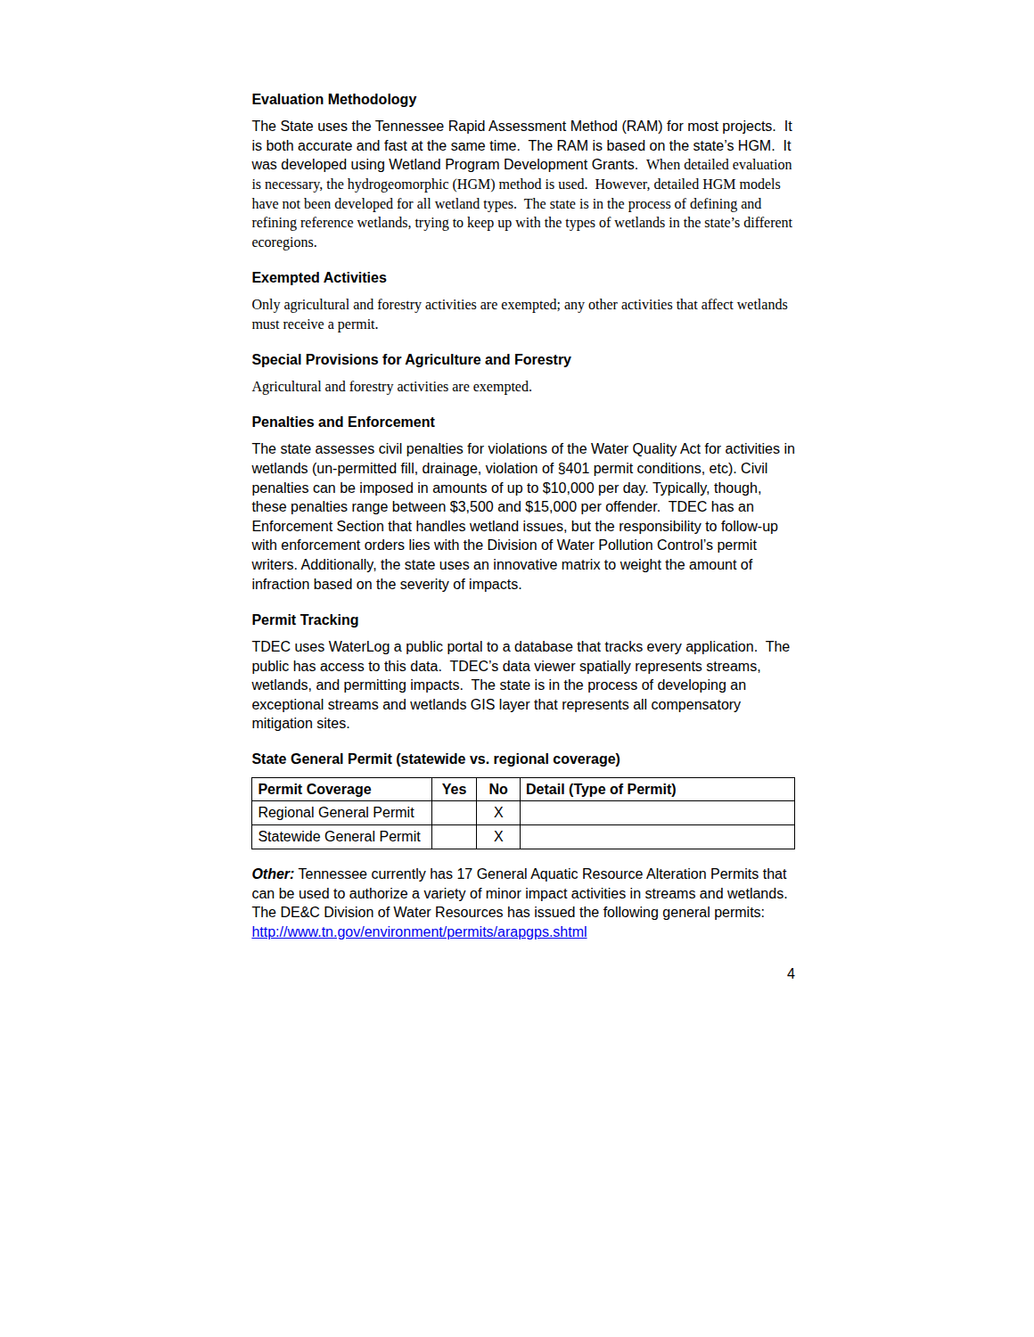Evaluation Methodology
The State uses the Tennessee Rapid Assessment Method (RAM) for most projects. It is both accurate and fast at the same time. The RAM is based on the state’s HGM. It was developed using Wetland Program Development Grants. When detailed evaluation is necessary, the hydrogeomorphic (HGM) method is used. However, detailed HGM models have not been developed for all wetland types. The state is in the process of defining and refining reference wetlands, trying to keep up with the types of wetlands in the state’s different ecoregions.
Exempted Activities
Only agricultural and forestry activities are exempted; any other activities that affect wetlands must receive a permit.
Special Provisions for Agriculture and Forestry
Agricultural and forestry activities are exempted.
Penalties and Enforcement
The state assesses civil penalties for violations of the Water Quality Act for activities in wetlands (un-permitted fill, drainage, violation of §401 permit conditions, etc). Civil penalties can be imposed in amounts of up to $10,000 per day. Typically, though, these penalties range between $3,500 and $15,000 per offender. TDEC has an Enforcement Section that handles wetland issues, but the responsibility to follow-up with enforcement orders lies with the Division of Water Pollution Control’s permit writers. Additionally, the state uses an innovative matrix to weight the amount of infraction based on the severity of impacts.
Permit Tracking
TDEC uses WaterLog a public portal to a database that tracks every application. The public has access to this data. TDEC’s data viewer spatially represents streams, wetlands, and permitting impacts. The state is in the process of developing an exceptional streams and wetlands GIS layer that represents all compensatory mitigation sites.
State General Permit (statewide vs. regional coverage)
| Permit Coverage | Yes | No | Detail (Type of Permit) |
| --- | --- | --- | --- |
| Regional General Permit | | X | |
| Statewide General Permit | | X | |
Other: Tennessee currently has 17 General Aquatic Resource Alteration Permits that can be used to authorize a variety of minor impact activities in streams and wetlands. The DE&C Division of Water Resources has issued the following general permits:
http://www.tn.gov/environment/permits/arapgps.shtml
4